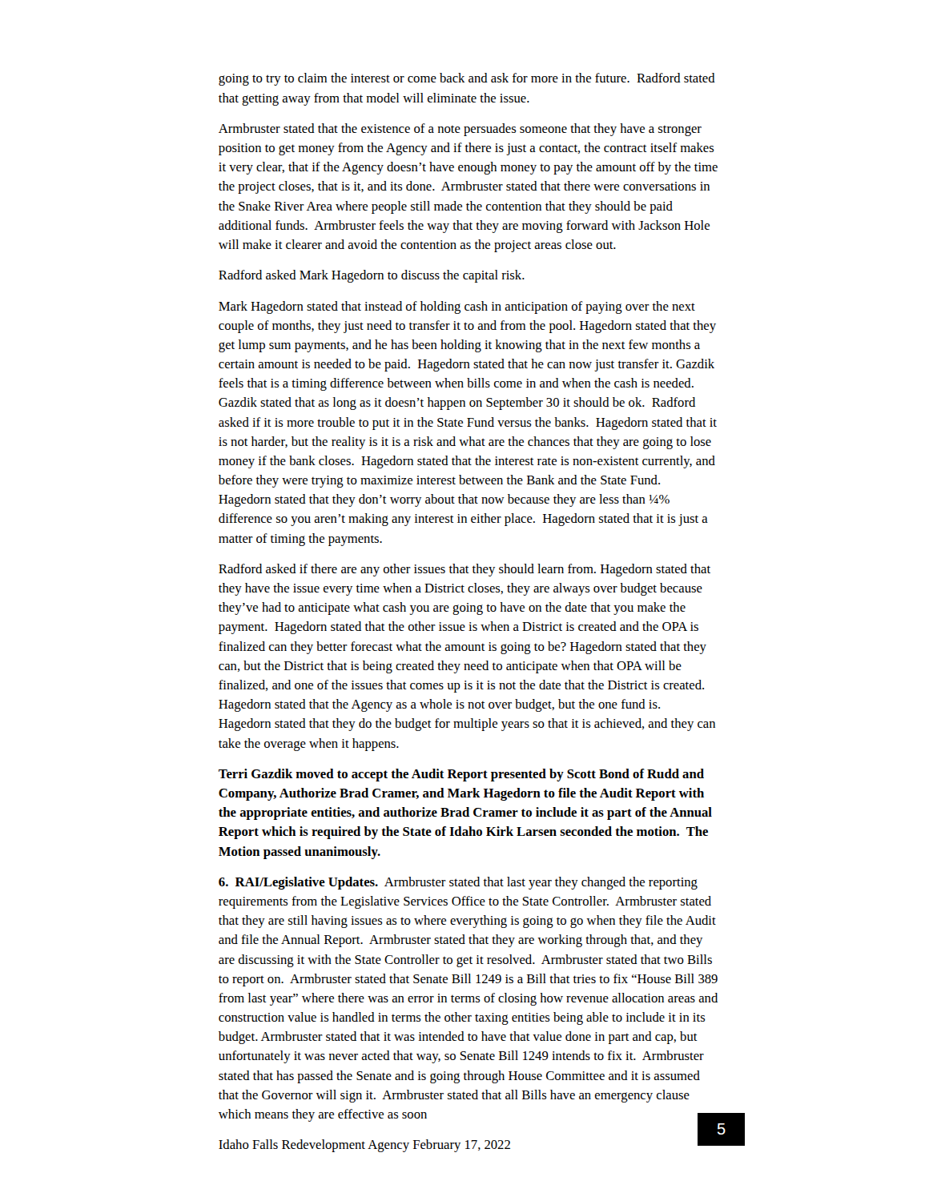going to try to claim the interest or come back and ask for more in the future. Radford stated that getting away from that model will eliminate the issue.
Armbruster stated that the existence of a note persuades someone that they have a stronger position to get money from the Agency and if there is just a contact, the contract itself makes it very clear, that if the Agency doesn’t have enough money to pay the amount off by the time the project closes, that is it, and its done. Armbruster stated that there were conversations in the Snake River Area where people still made the contention that they should be paid additional funds. Armbruster feels the way that they are moving forward with Jackson Hole will make it clearer and avoid the contention as the project areas close out.
Radford asked Mark Hagedorn to discuss the capital risk.
Mark Hagedorn stated that instead of holding cash in anticipation of paying over the next couple of months, they just need to transfer it to and from the pool. Hagedorn stated that they get lump sum payments, and he has been holding it knowing that in the next few months a certain amount is needed to be paid. Hagedorn stated that he can now just transfer it. Gazdik feels that is a timing difference between when bills come in and when the cash is needed. Gazdik stated that as long as it doesn’t happen on September 30 it should be ok. Radford asked if it is more trouble to put it in the State Fund versus the banks. Hagedorn stated that it is not harder, but the reality is it is a risk and what are the chances that they are going to lose money if the bank closes. Hagedorn stated that the interest rate is non-existent currently, and before they were trying to maximize interest between the Bank and the State Fund. Hagedorn stated that they don’t worry about that now because they are less than ¼% difference so you aren’t making any interest in either place. Hagedorn stated that it is just a matter of timing the payments.
Radford asked if there are any other issues that they should learn from. Hagedorn stated that they have the issue every time when a District closes, they are always over budget because they’ve had to anticipate what cash you are going to have on the date that you make the payment. Hagedorn stated that the other issue is when a District is created and the OPA is finalized can they better forecast what the amount is going to be? Hagedorn stated that they can, but the District that is being created they need to anticipate when that OPA will be finalized, and one of the issues that comes up is it is not the date that the District is created. Hagedorn stated that the Agency as a whole is not over budget, but the one fund is. Hagedorn stated that they do the budget for multiple years so that it is achieved, and they can take the overage when it happens.
Terri Gazdik moved to accept the Audit Report presented by Scott Bond of Rudd and Company, Authorize Brad Cramer, and Mark Hagedorn to file the Audit Report with the appropriate entities, and authorize Brad Cramer to include it as part of the Annual Report which is required by the State of Idaho Kirk Larsen seconded the motion. The Motion passed unanimously.
6. RAI/Legislative Updates. Armbruster stated that last year they changed the reporting requirements from the Legislative Services Office to the State Controller. Armbruster stated that they are still having issues as to where everything is going to go when they file the Audit and file the Annual Report. Armbruster stated that they are working through that, and they are discussing it with the State Controller to get it resolved. Armbruster stated that two Bills to report on. Armbruster stated that Senate Bill 1249 is a Bill that tries to fix “House Bill 389 from last year” where there was an error in terms of closing how revenue allocation areas and construction value is handled in terms the other taxing entities being able to include it in its budget. Armbruster stated that it was intended to have that value done in part and cap, but unfortunately it was never acted that way, so Senate Bill 1249 intends to fix it. Armbruster stated that has passed the Senate and is going through House Committee and it is assumed that the Governor will sign it. Armbruster stated that all Bills have an emergency clause which means they are effective as soon
Idaho Falls Redevelopment Agency February 17, 2022
5